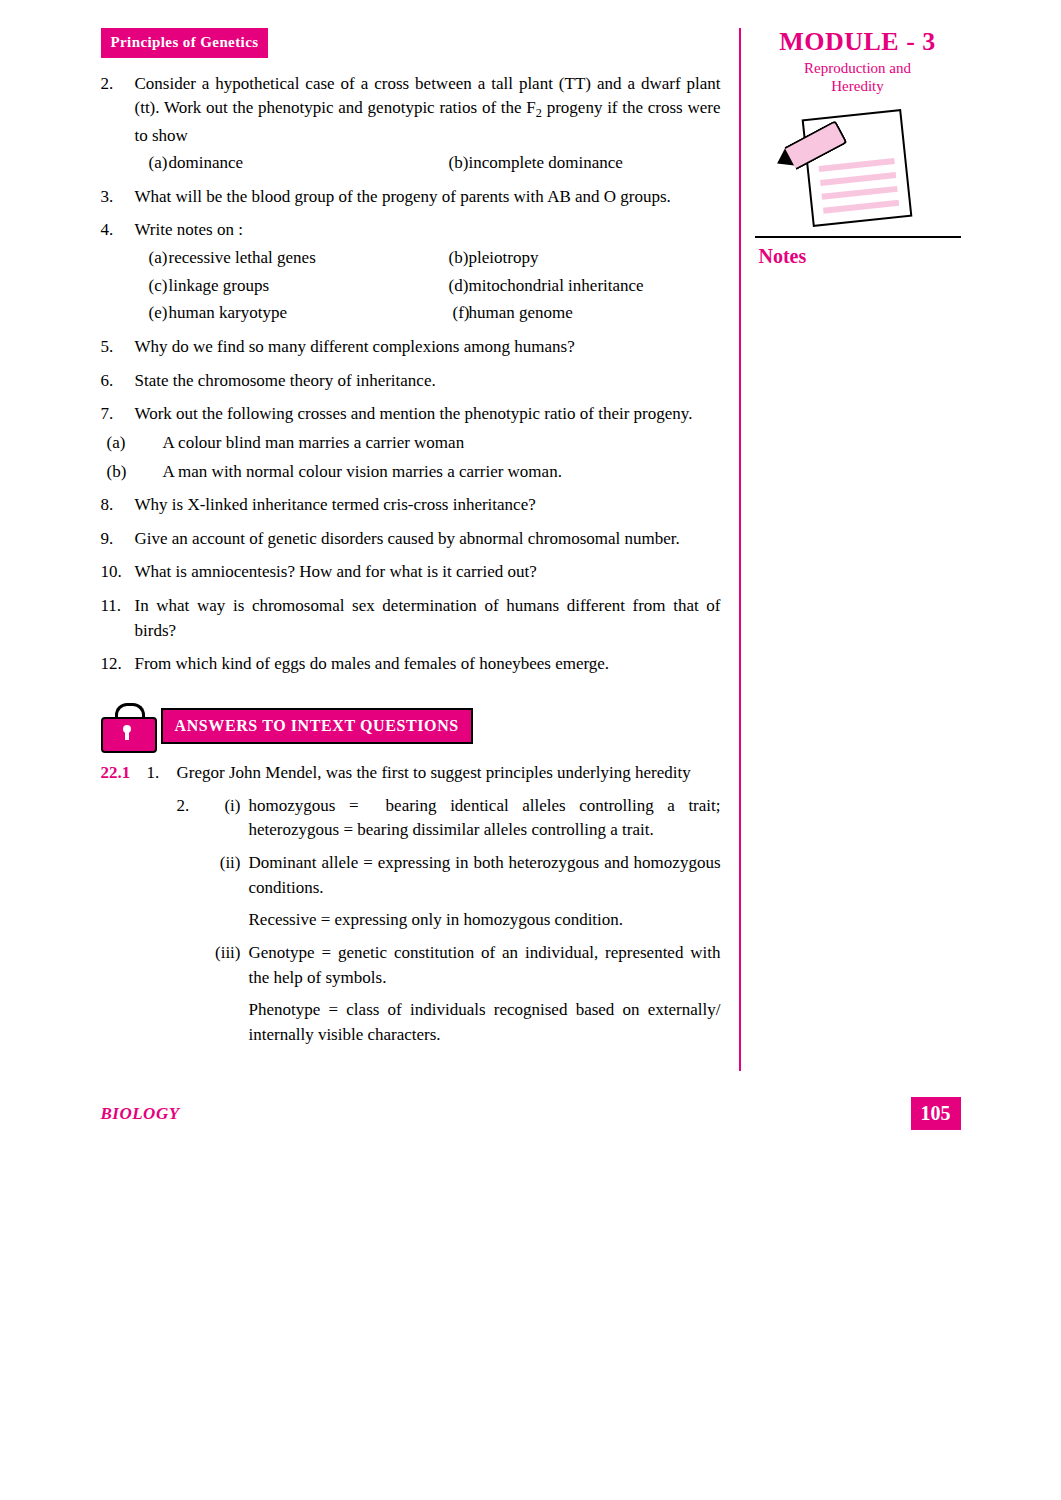Principles of Genetics
2. Consider a hypothetical case of a cross between a tall plant (TT) and a dwarf plant (tt). Work out the phenotypic and genotypic ratios of the F2 progeny if the cross were to show
(a) dominance
(b) incomplete dominance
3. What will be the blood group of the progeny of parents with AB and O groups.
4. Write notes on :
(a) recessive lethal genes
(b) pleiotropy
(c) linkage groups
(d) mitochondrial inheritance
(e) human karyotype
(f) human genome
5. Why do we find so many different complexions among humans?
6. State the chromosome theory of inheritance.
7. Work out the following crosses and mention the phenotypic ratio of their progeny.
(a) A colour blind man marries a carrier woman
(b) A man with normal colour vision marries a carrier woman.
8. Why is X-linked inheritance termed cris-cross inheritance?
9. Give an account of genetic disorders caused by abnormal chromosomal number.
10. What is amniocentesis? How and for what is it carried out?
11. In what way is chromosomal sex determination of humans different from that of birds?
12. From which kind of eggs do males and females of honeybees emerge.
ANSWERS TO INTEXT QUESTIONS
22.1
1.
Gregor John Mendel, was the first to suggest principles underlying heredity
2.
(i)
homozygous = bearing identical alleles controlling a trait; heterozygous = bearing dissimilar alleles controlling a trait.
(ii)
Dominant allele = expressing in both heterozygous and homozygous conditions.
Recessive = expressing only in homozygous condition.
(iii)
Genotype = genetic constitution of an individual, represented with the help of symbols.
Phenotype = class of individuals recognised based on externally/ internally visible characters.
MODULE - 3
Reproduction and
Heredity
Notes
BIOLOGY
105